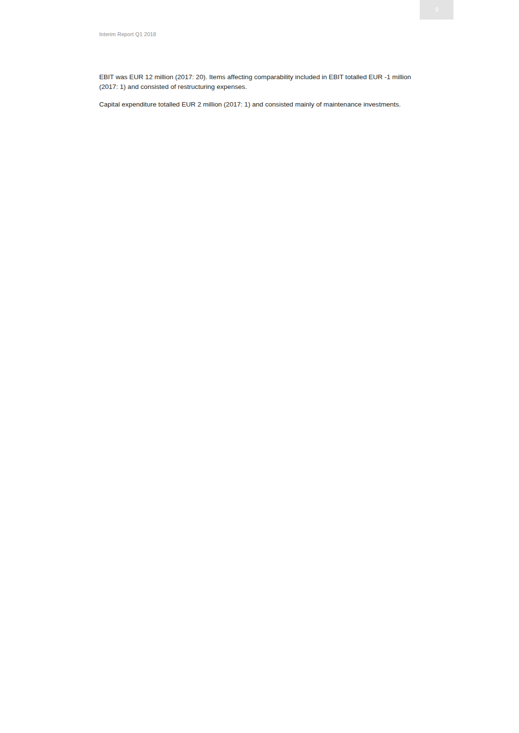Interim Report Q1 2018
9
EBIT was EUR 12 million (2017: 20). Items affecting comparability included in EBIT totalled EUR -1 million (2017: 1) and consisted of restructuring expenses.
Capital expenditure totalled EUR 2 million (2017: 1) and consisted mainly of maintenance investments.